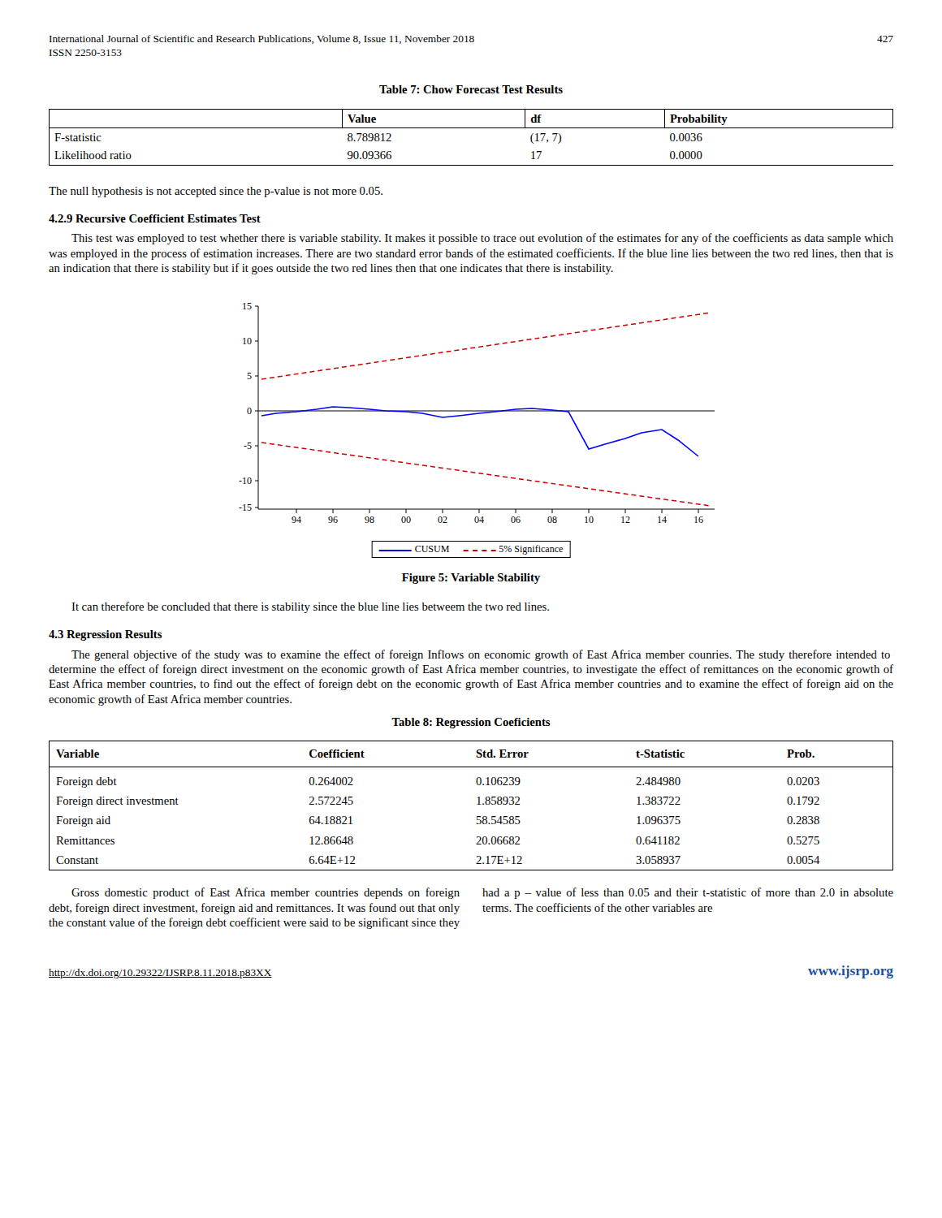International Journal of Scientific and Research Publications, Volume 8, Issue 11, November 2018
ISSN 2250-3153
427
Table 7: Chow Forecast Test Results
| | Value | df | Probability |
| --- | --- | --- | --- |
| F-statistic | 8.789812 | (17, 7) | 0.0036 |
| Likelihood ratio | 90.09366 | 17 | 0.0000 |
The null hypothesis is not accepted since the p-value is not more 0.05.
4.2.9 Recursive Coefficient Estimates Test
This test was employed to test whether there is variable stability. It makes it possible to trace out evolution of the estimates for any of the coefficients as data sample which was employed in the process of estimation increases. There are two standard error bands of the estimated coefficients. If the blue line lies between the two red lines, then that is an indication that there is stability but if it goes outside the two red lines then that one indicates that there is instability.
15
10
5
0
-5
-10
-15
94 96 98 00 02 04 06 08 10 12 14 16
CUSUM 5% Significance
Figure 5: Variable Stability
It can therefore be concluded that there is stability since the blue line lies betweem the two red lines.
4.3 Regression Results
The general objective of the study was to examine the effect of foreign Inflows on economic growth of East Africa member counries. The study therefore intended to determine the effect of foreign direct investment on the economic growth of East Africa member countries, to investigate the effect of remittances on the economic growth of East Africa member countries, to find out the effect of foreign debt on the economic growth of East Africa member countries and to examine the effect of foreign aid on the economic growth of East Africa member countries.
Table 8: Regression Coeficients
| Variable | Coefficient | Std. Error | t-Statistic | Prob. |
| --- | --- | --- | --- | --- |
| Foreign debt | 0.264002 | 0.106239 | 2.484980 | 0.0203 |
| Foreign direct investment | 2.572245 | 1.858932 | 1.383722 | 0.1792 |
| Foreign aid | 64.18821 | 58.54585 | 1.096375 | 0.2838 |
| Remittances | 12.86648 | 20.06682 | 0.641182 | 0.5275 |
| Constant | 6.64E+12 | 2.17E+12 | 3.058937 | 0.0054 |
Gross domestic product of East Africa member countries depends on foreign debt, foreign direct investment, foreign aid and remittances. It was found out that only the constant value of the foreign debt coefficient were said to be significant since they had a p – value of less than 0.05 and their t-statistic of more than 2.0 in absolute terms. The coefficients of the other variables are
http://dx.doi.org/10.29322/IJSRP.8.11.2018.p83XX
www.ijsrp.org